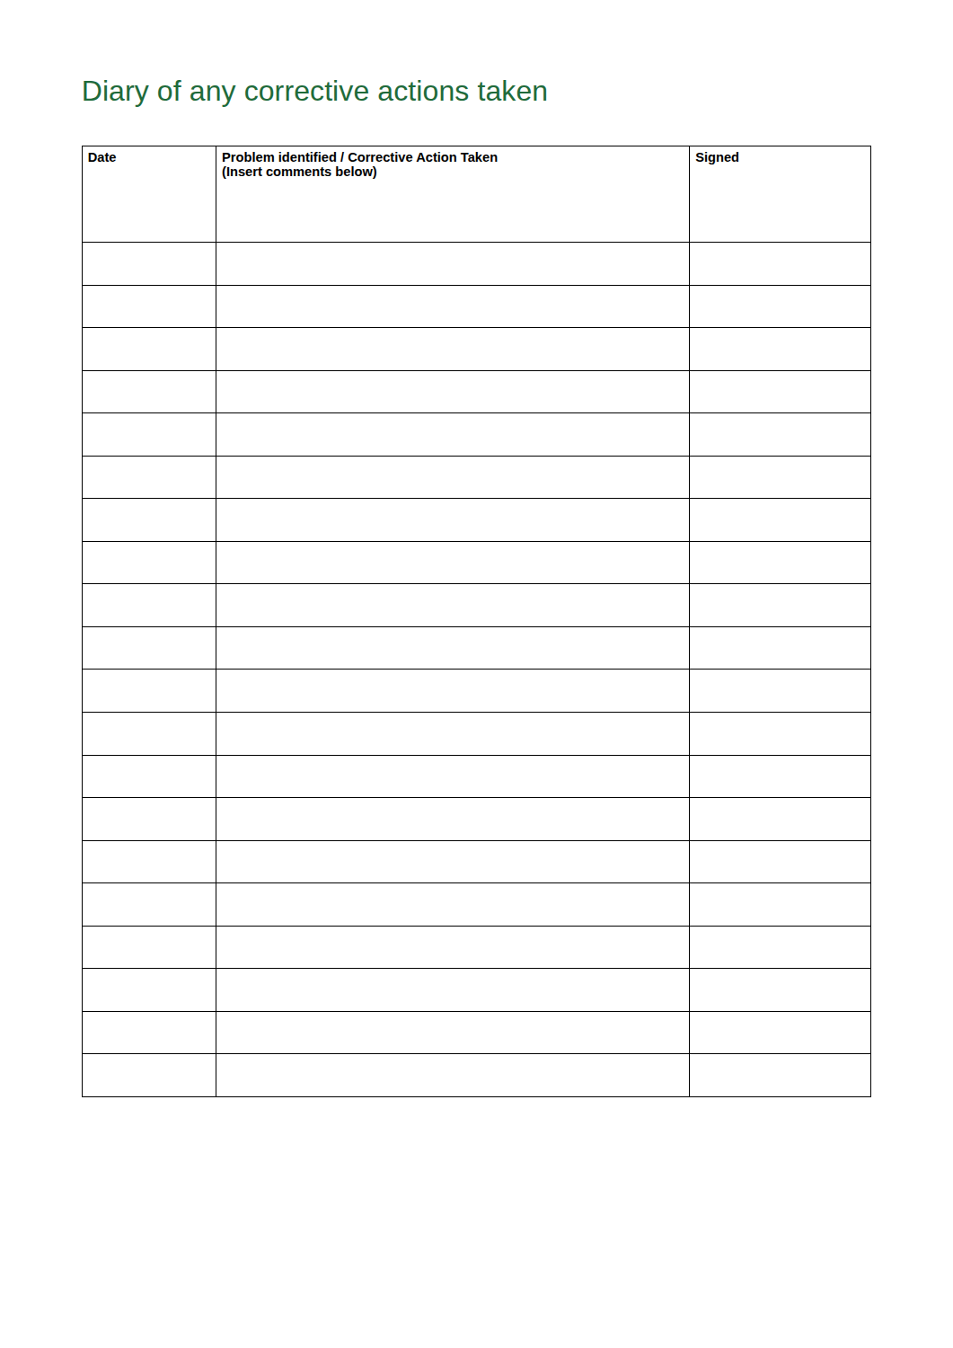Diary of any corrective actions taken
| Date | Problem identified / Corrective Action Taken (Insert comments below) | Signed |
| --- | --- | --- |